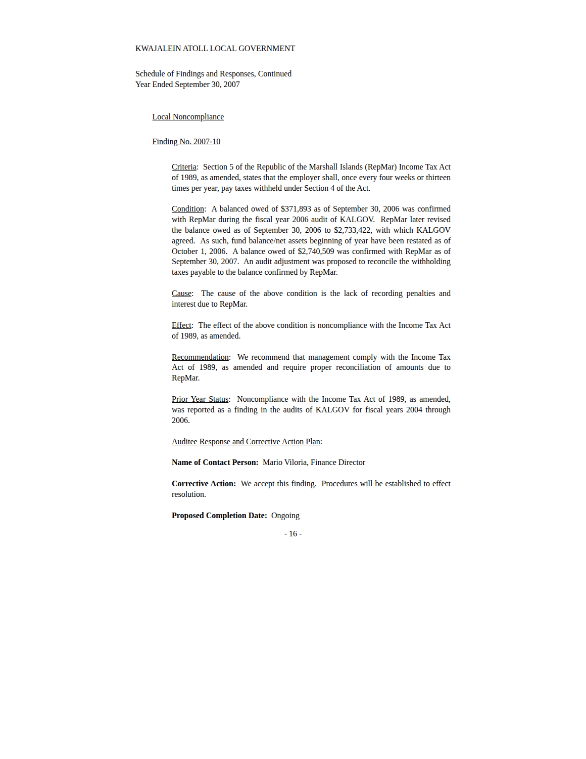KWAJALEIN ATOLL LOCAL GOVERNMENT
Schedule of Findings and Responses, Continued
Year Ended September 30, 2007
Local Noncompliance
Finding No. 2007-10
Criteria: Section 5 of the Republic of the Marshall Islands (RepMar) Income Tax Act of 1989, as amended, states that the employer shall, once every four weeks or thirteen times per year, pay taxes withheld under Section 4 of the Act.
Condition: A balanced owed of $371,893 as of September 30, 2006 was confirmed with RepMar during the fiscal year 2006 audit of KALGOV. RepMar later revised the balance owed as of September 30, 2006 to $2,733,422, with which KALGOV agreed. As such, fund balance/net assets beginning of year have been restated as of October 1, 2006. A balance owed of $2,740,509 was confirmed with RepMar as of September 30, 2007. An audit adjustment was proposed to reconcile the withholding taxes payable to the balance confirmed by RepMar.
Cause: The cause of the above condition is the lack of recording penalties and interest due to RepMar.
Effect: The effect of the above condition is noncompliance with the Income Tax Act of 1989, as amended.
Recommendation: We recommend that management comply with the Income Tax Act of 1989, as amended and require proper reconciliation of amounts due to RepMar.
Prior Year Status: Noncompliance with the Income Tax Act of 1989, as amended, was reported as a finding in the audits of KALGOV for fiscal years 2004 through 2006.
Auditee Response and Corrective Action Plan:
Name of Contact Person: Mario Viloria, Finance Director
Corrective Action: We accept this finding. Procedures will be established to effect resolution.
Proposed Completion Date: Ongoing
- 16 -